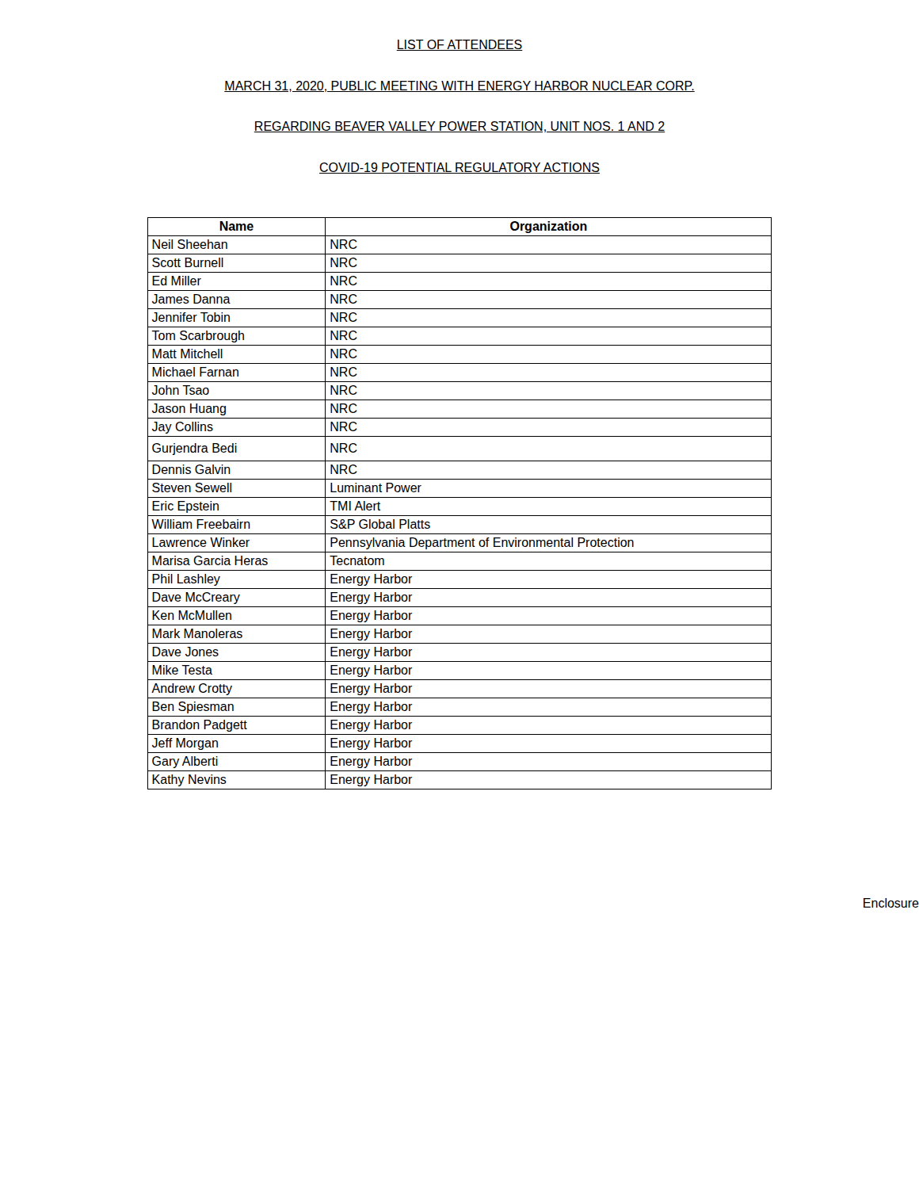LIST OF ATTENDEES
MARCH 31, 2020, PUBLIC MEETING WITH ENERGY HARBOR NUCLEAR CORP.
REGARDING BEAVER VALLEY POWER STATION, UNIT NOS. 1 AND 2
COVID-19 POTENTIAL REGULATORY ACTIONS
| Name | Organization |
| --- | --- |
| Neil Sheehan | NRC |
| Scott Burnell | NRC |
| Ed Miller | NRC |
| James Danna | NRC |
| Jennifer Tobin | NRC |
| Tom Scarbrough | NRC |
| Matt Mitchell | NRC |
| Michael Farnan | NRC |
| John Tsao | NRC |
| Jason Huang | NRC |
| Jay Collins | NRC |
| Gurjendra Bedi | NRC |
| Dennis Galvin | NRC |
| Steven Sewell | Luminant Power |
| Eric Epstein | TMI Alert |
| William Freebairn | S&P Global Platts |
| Lawrence Winker | Pennsylvania Department of Environmental Protection |
| Marisa Garcia Heras | Tecnatom |
| Phil Lashley | Energy Harbor |
| Dave McCreary | Energy Harbor |
| Ken McMullen | Energy Harbor |
| Mark Manoleras | Energy Harbor |
| Dave Jones | Energy Harbor |
| Mike Testa | Energy Harbor |
| Andrew Crotty | Energy Harbor |
| Ben Spiesman | Energy Harbor |
| Brandon Padgett | Energy Harbor |
| Jeff Morgan | Energy Harbor |
| Gary Alberti | Energy Harbor |
| Kathy Nevins | Energy Harbor |
Enclosure